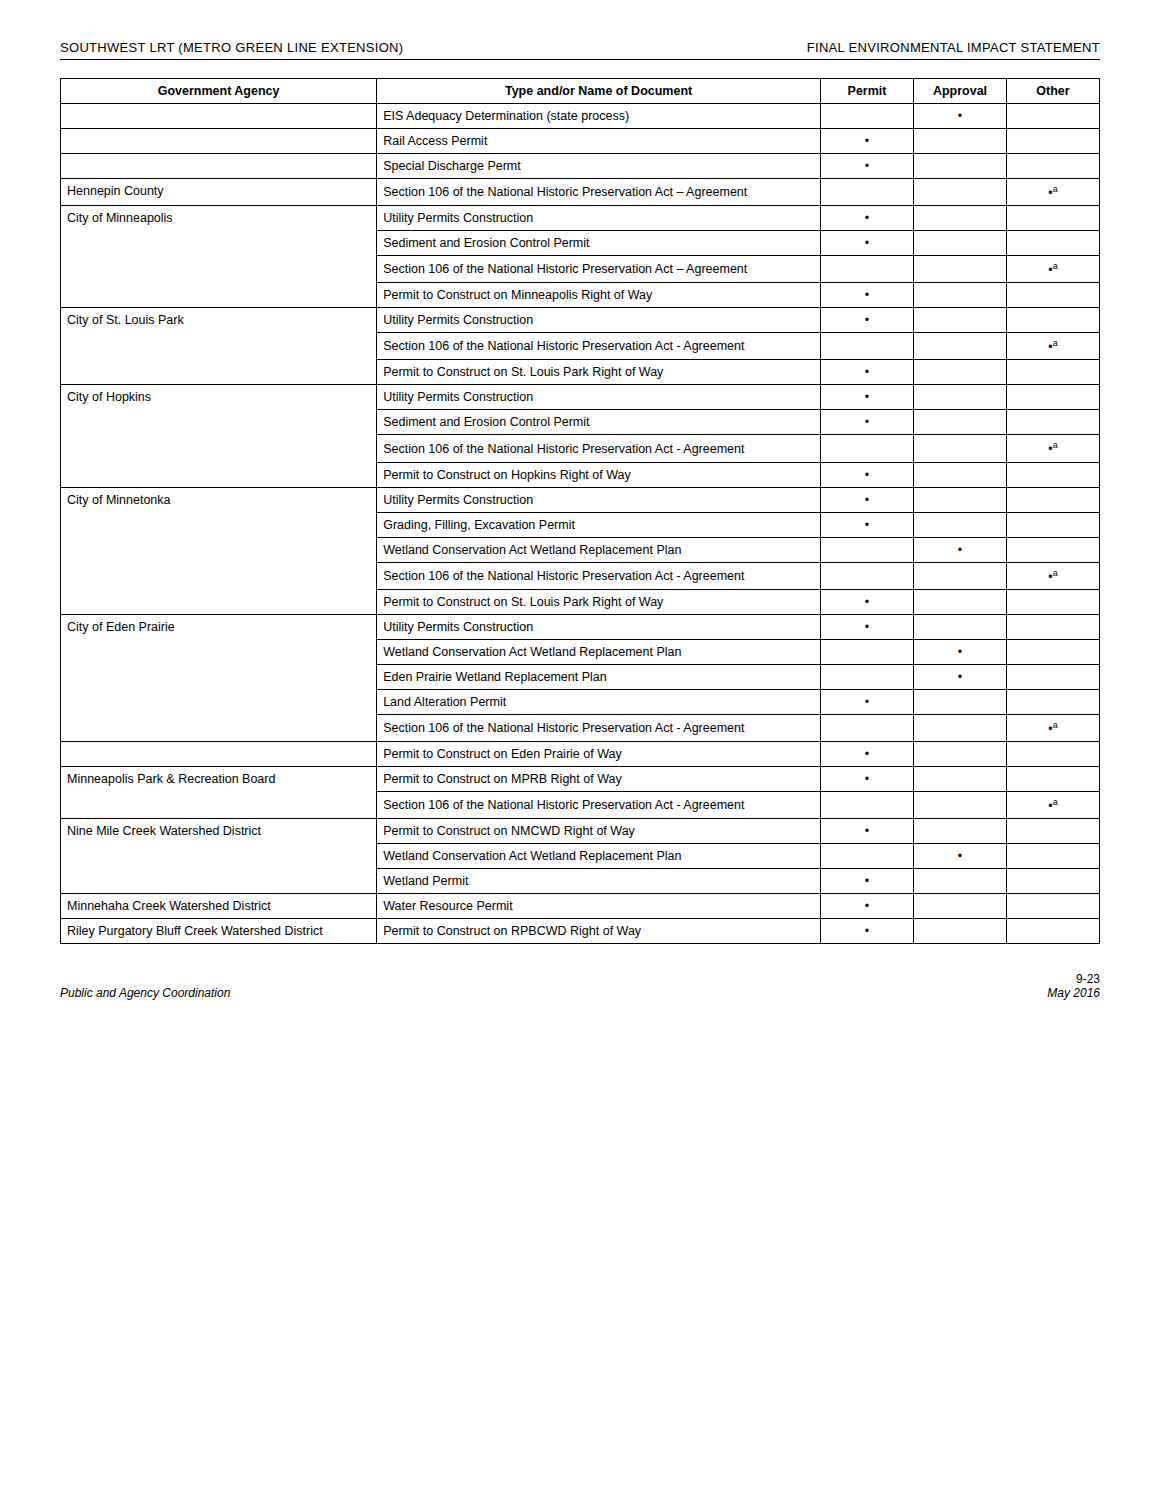Southwest LRT (METRO Green Line Extension)
Final Environmental Impact Statement
| Government Agency | Type and/or Name of Document | Permit | Approval | Other |
| --- | --- | --- | --- | --- |
| | EIS Adequacy Determination (state process) | | • | |
| | Rail Access Permit | • | | |
| | Special Discharge Permt | • | | |
| Hennepin County | Section 106 of the National Historic Preservation Act – Agreement | | | • a |
| City of Minneapolis | Utility Permits Construction | • | | |
| Sediment and Erosion Control Permit | • | | |
| Section 106 of the National Historic Preservation Act – Agreement | | | • a |
| Permit to Construct on Minneapolis Right of Way | • | | |
| City of St. Louis Park | Utility Permits Construction | • | | |
| Section 106 of the National Historic Preservation Act - Agreement | | | • a |
| Permit to Construct on St. Louis Park Right of Way | • | | |
| City of Hopkins | Utility Permits Construction | • | | |
| Sediment and Erosion Control Permit | • | | |
| Section 106 of the National Historic Preservation Act - Agreement | | | • a |
| Permit to Construct on Hopkins Right of Way | • | | |
| City of Minnetonka | Utility Permits Construction | • | | |
| Grading, Filling, Excavation Permit | • | | |
| Wetland Conservation Act Wetland Replacement Plan | | • | |
| Section 106 of the National Historic Preservation Act - Agreement | | | • a |
| Permit to Construct on St. Louis Park Right of Way | • | | |
| City of Eden Prairie | Utility Permits Construction | • | | |
| Wetland Conservation Act Wetland Replacement Plan | | • | |
| Eden Prairie Wetland Replacement Plan | | • | |
| Land Alteration Permit | • | | |
| Section 106 of the National Historic Preservation Act - Agreement | | | • a |
| | Permit to Construct on Eden Prairie of Way | • | | |
| Minneapolis Park & Recreation Board | Permit to Construct on MPRB Right of Way | • | | |
| Section 106 of the National Historic Preservation Act - Agreement | | | • a |
| Nine Mile Creek Watershed District | Permit to Construct on NMCWD Right of Way | • | | |
| Wetland Conservation Act Wetland Replacement Plan | | • | |
| Wetland Permit | • | | |
| Minnehaha Creek Watershed District | Water Resource Permit | • | | |
| Riley Purgatory Bluff Creek Watershed District | Permit to Construct on RPBCWD Right of Way | • | | |
Public and Agency Coordination
9-23
May 2016